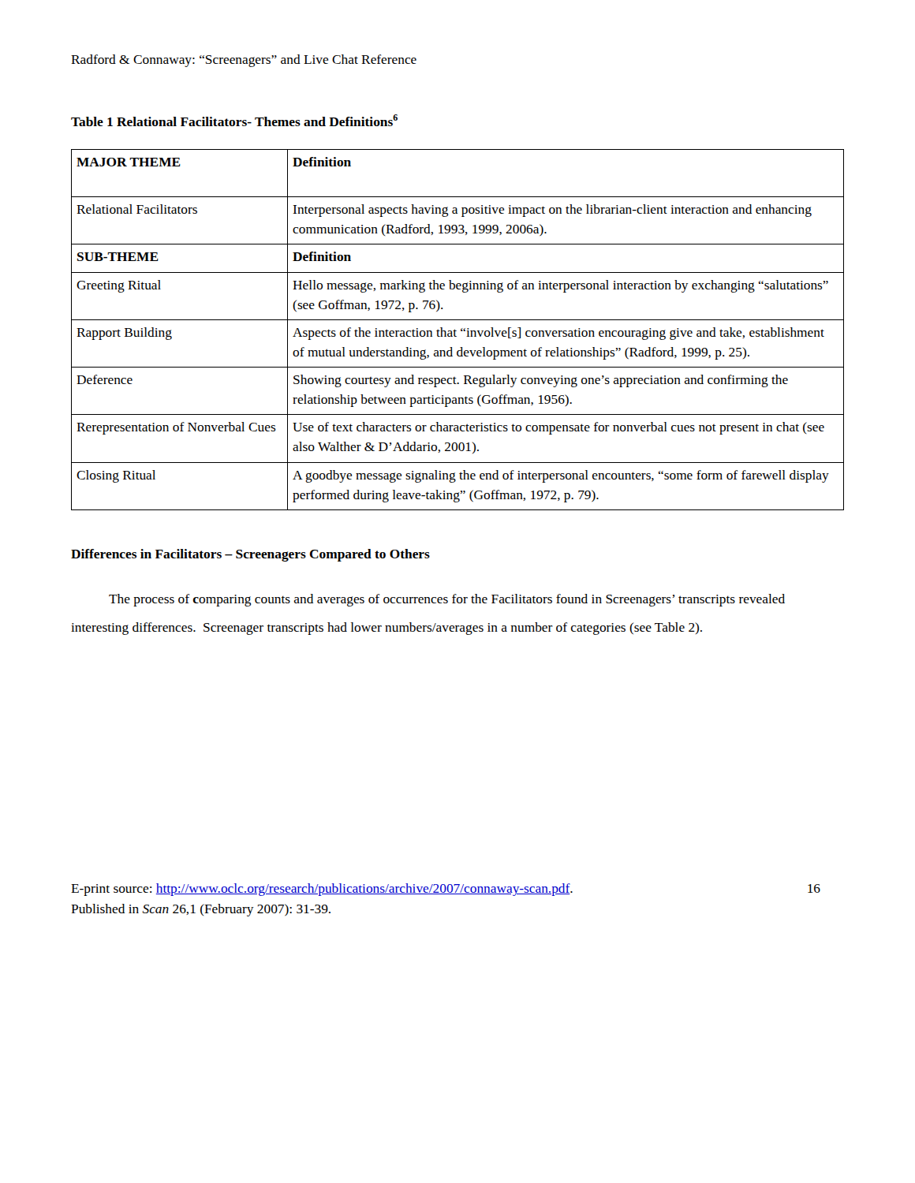Radford & Connaway: “Screenagers” and Live Chat Reference
Table 1 Relational Facilitators- Themes and Definitions6
| MAJOR THEME | Definition |
| Relational Facilitators | Interpersonal aspects having a positive impact on the librarian-client interaction and enhancing communication (Radford, 1993, 1999, 2006a). |
| SUB-THEME | Definition |
| Greeting Ritual | Hello message, marking the beginning of an interpersonal interaction by exchanging “salutations” (see Goffman, 1972, p. 76). |
| Rapport Building | Aspects of the interaction that “involve[s] conversation encouraging give and take, establishment of mutual understanding, and development of relationships” (Radford, 1999, p. 25). |
| Deference | Showing courtesy and respect. Regularly conveying one’s appreciation and confirming the relationship between participants (Goffman, 1956). |
| Rerepresentation of Nonverbal Cues | Use of text characters or characteristics to compensate for nonverbal cues not present in chat (see also Walther & D’Addario, 2001). |
| Closing Ritual | A goodbye message signaling the end of interpersonal encounters, “some form of farewell display performed during leave-taking” (Goffman, 1972, p. 79). |
Differences in Facilitators – Screenagers Compared to Others
The process of comparing counts and averages of occurrences for the Facilitators found in Screenagers’ transcripts revealed interesting differences. Screenager transcripts had lower numbers/averages in a number of categories (see Table 2).
16
E-print source: http://www.oclc.org/research/publications/archive/2007/connaway-scan.pdf.
Published in Scan 26,1 (February 2007): 31-39.